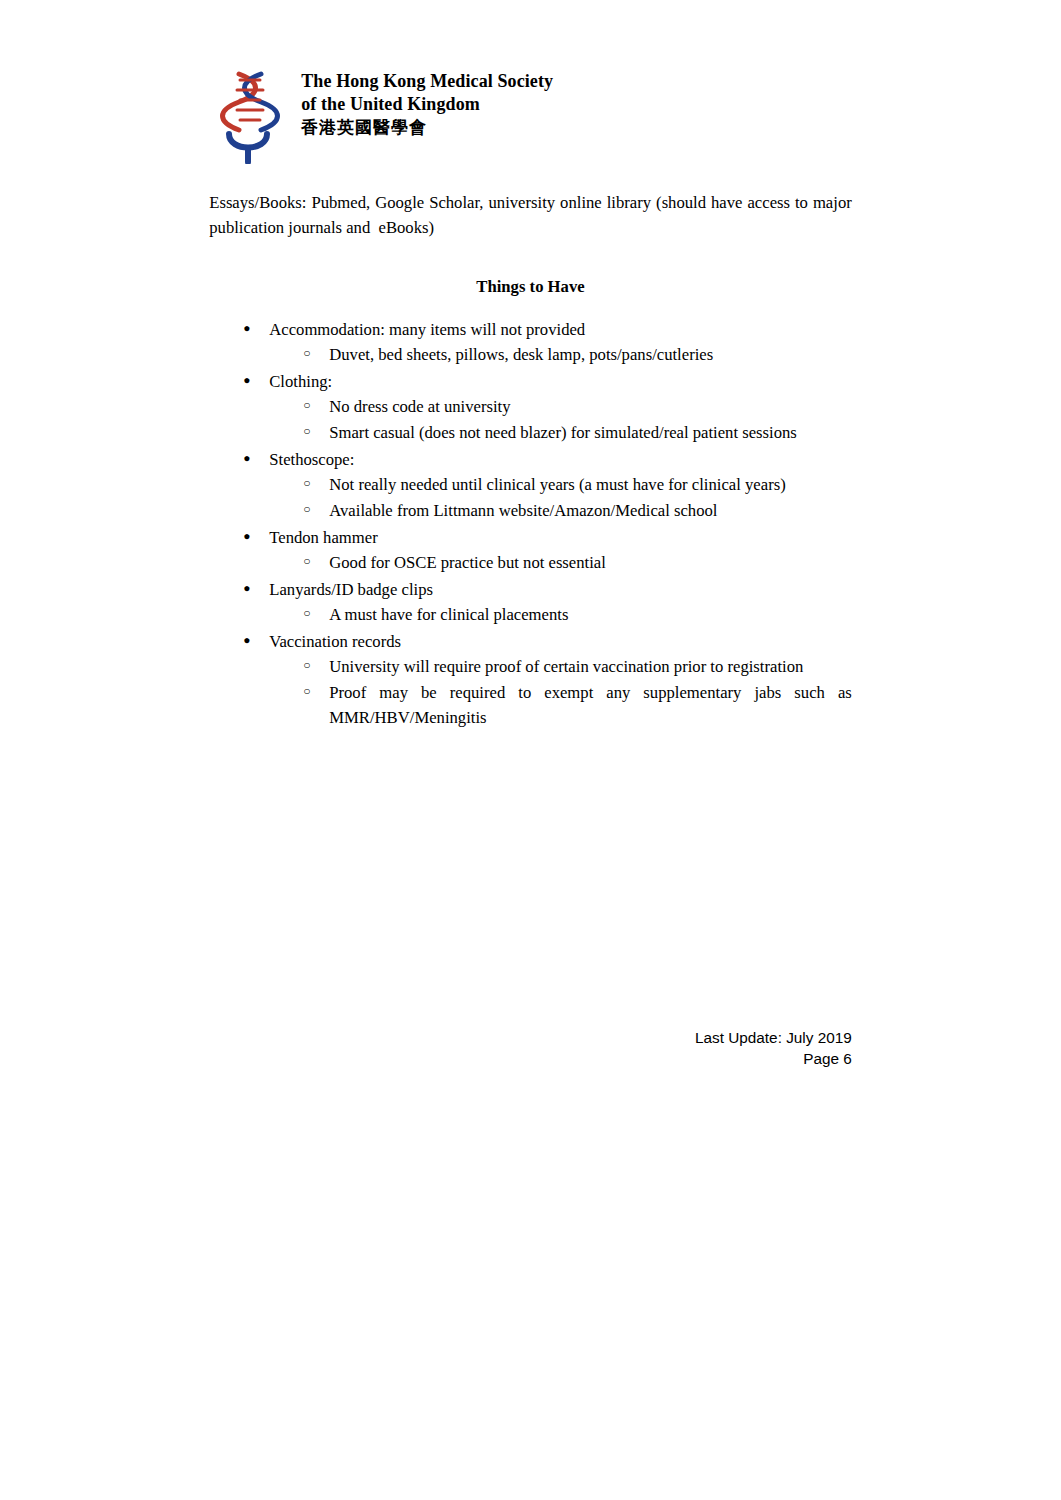The Hong Kong Medical Society
of the United Kingdom
香港英國醫學會
Essays/Books: Pubmed, Google Scholar, university online library (should have access to major publication journals and eBooks)
Things to Have
Accommodation: many items will not provided
Duvet, bed sheets, pillows, desk lamp, pots/pans/cutleries
Clothing:
No dress code at university
Smart casual (does not need blazer) for simulated/real patient sessions
Stethoscope:
Not really needed until clinical years (a must have for clinical years)
Available from Littmann website/Amazon/Medical school
Tendon hammer
Good for OSCE practice but not essential
Lanyards/ID badge clips
A must have for clinical placements
Vaccination records
University will require proof of certain vaccination prior to registration
Proof may be required to exempt any supplementary jabs such as MMR/HBV/Meningitis
Last Update: July 2019
Page 6